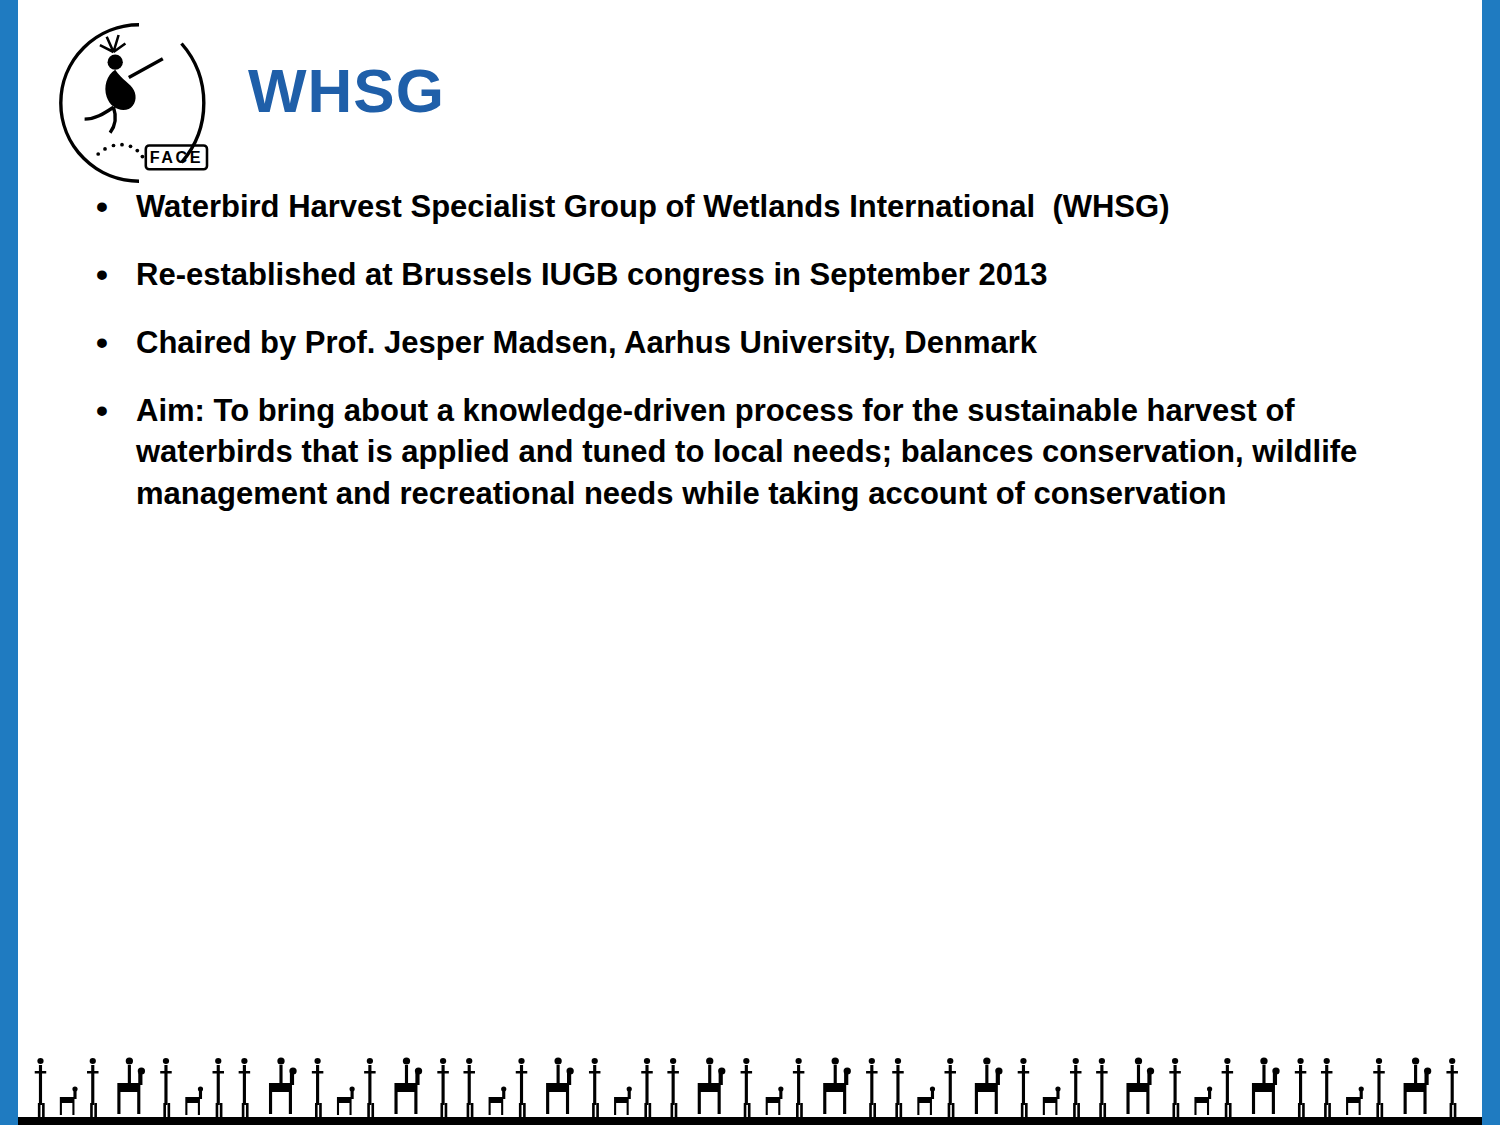FACE
WHSG
Waterbird Harvest Specialist Group of Wetlands International (WHSG)
Re-established at Brussels IUGB congress in September 2013
Chaired by Prof. Jesper Madsen, Aarhus University, Denmark
Aim: To bring about a knowledge-driven process for the sustainable harvest of waterbirds that is applied and tuned to local needs; balances conservation, wildlife management and recreational needs while taking account of conservation